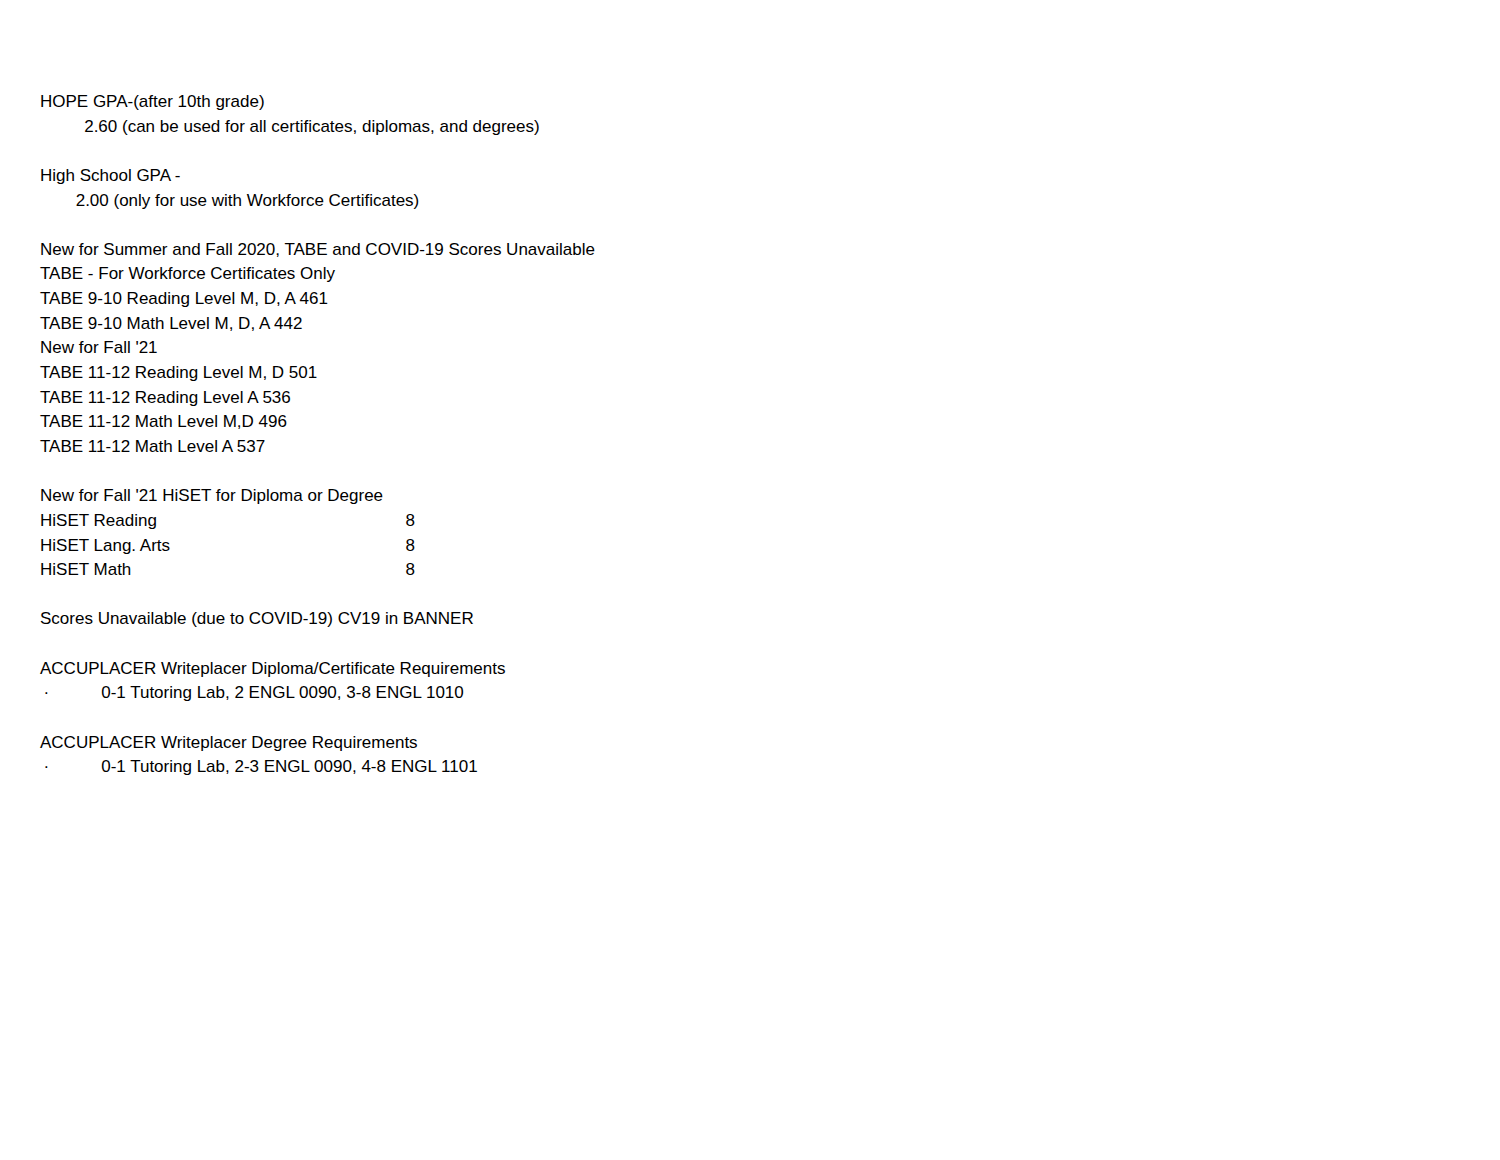HOPE GPA-(after 10th grade)
2.60 (can be used for all certificates, diplomas, and degrees)
High School GPA -
2.00 (only for use with Workforce Certificates)
New for Summer and Fall 2020, TABE and COVID-19 Scores Unavailable
TABE - For Workforce Certificates Only
TABE 9-10 Reading Level M, D, A 461
TABE 9-10 Math Level M, D, A 442
New for Fall '21
TABE 11-12 Reading Level M, D 501
TABE 11-12 Reading Level A 536
TABE 11-12 Math Level M,D 496
TABE 11-12 Math Level A 537
New for Fall '21 HiSET for Diploma or Degree
HiSET Reading8
HiSET Lang. Arts8
HiSET Math8
Scores Unavailable (due to COVID-19) CV19 in BANNER
ACCUPLACER Writeplacer Diploma/Certificate Requirements
·0-1 Tutoring Lab, 2 ENGL 0090, 3-8 ENGL 1010
ACCUPLACER Writeplacer Degree Requirements
·0-1 Tutoring Lab, 2-3 ENGL 0090, 4-8 ENGL 1101